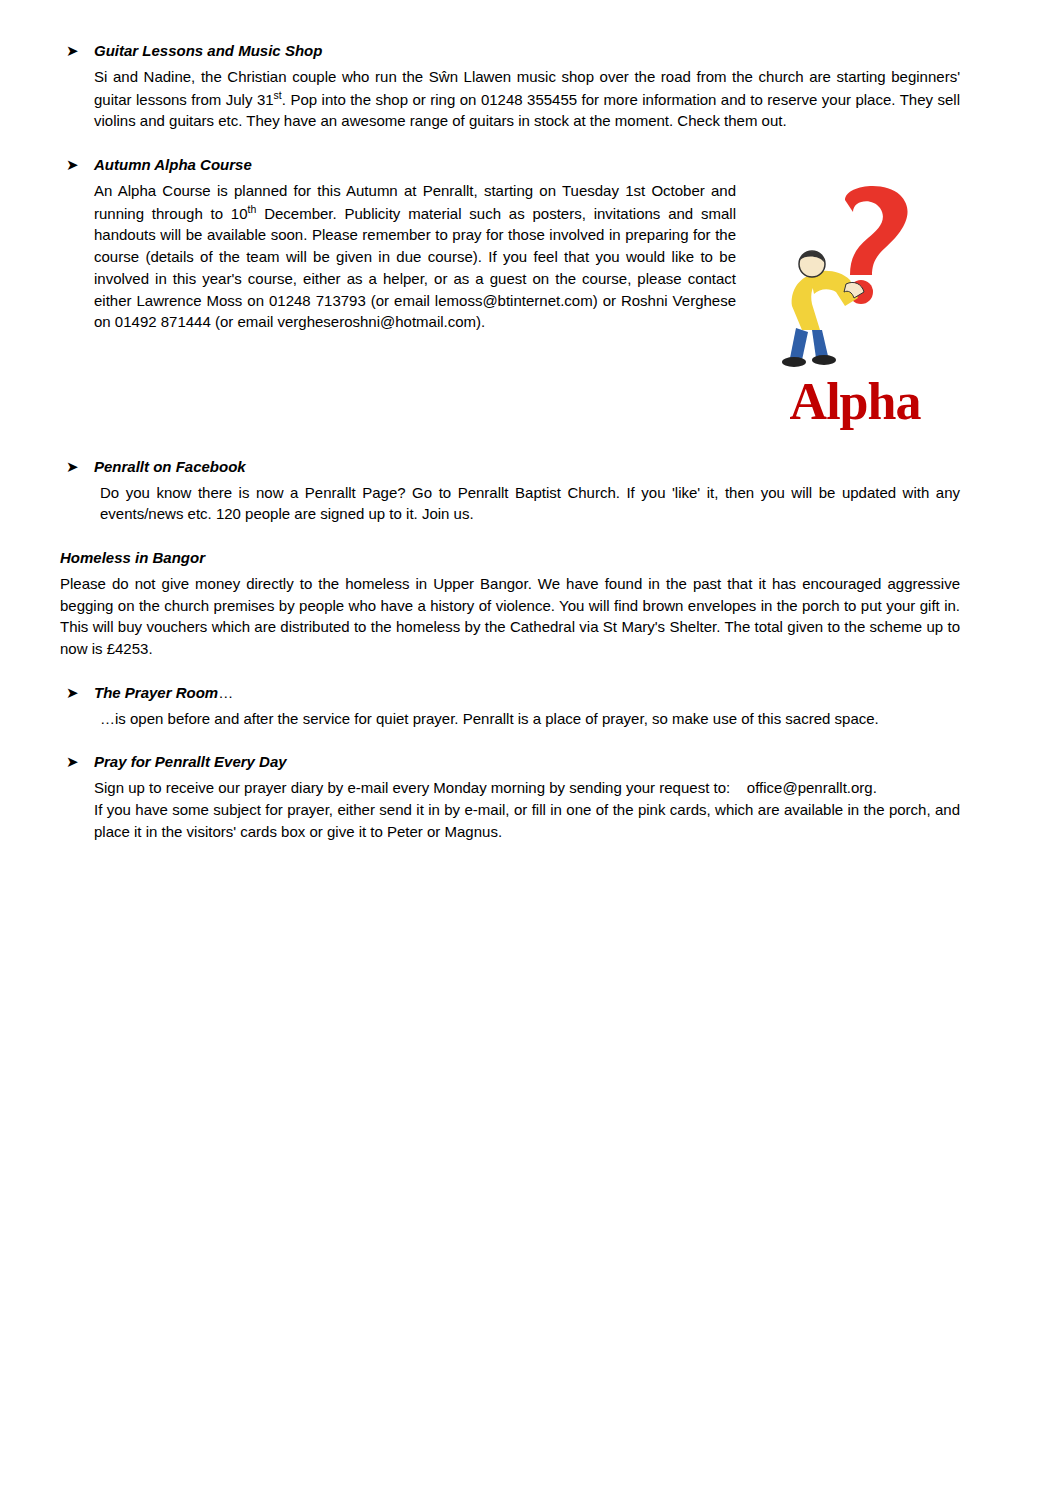Guitar Lessons and Music Shop
Si and Nadine, the Christian couple who run the Sŵn Llawen music shop over the road from the church are starting beginners' guitar lessons from July 31st. Pop into the shop or ring on 01248 355455 for more information and to reserve your place. They sell violins and guitars etc. They have an awesome range of guitars in stock at the moment. Check them out.
Autumn Alpha Course
Alpha
An Alpha Course is planned for this Autumn at Penrallt, starting on Tuesday 1st October and running through to 10th December. Publicity material such as posters, invitations and small handouts will be available soon. Please remember to pray for those involved in preparing for the course (details of the team will be given in due course). If you feel that you would like to be involved in this year's course, either as a helper, or as a guest on the course, please contact either Lawrence Moss on 01248 713793 (or email lemoss@btinternet.com) or Roshni Verghese on 01492 871444 (or email vergheseroshni@hotmail.com).
Penrallt on Facebook
Do you know there is now a Penrallt Page? Go to Penrallt Baptist Church. If you 'like' it, then you will be updated with any events/news etc. 120 people are signed up to it. Join us.
Homeless in Bangor
Please do not give money directly to the homeless in Upper Bangor. We have found in the past that it has encouraged aggressive begging on the church premises by people who have a history of violence. You will find brown envelopes in the porch to put your gift in. This will buy vouchers which are distributed to the homeless by the Cathedral via St Mary's Shelter. The total given to the scheme up to now is £4253.
The Prayer Room…
…is open before and after the service for quiet prayer. Penrallt is a place of prayer, so make use of this sacred space.
Pray for Penrallt Every Day
Sign up to receive our prayer diary by e-mail every Monday morning by sending your request to: office@penrallt.org.
If you have some subject for prayer, either send it in by e-mail, or fill in one of the pink cards, which are available in the porch, and place it in the visitors' cards box or give it to Peter or Magnus.